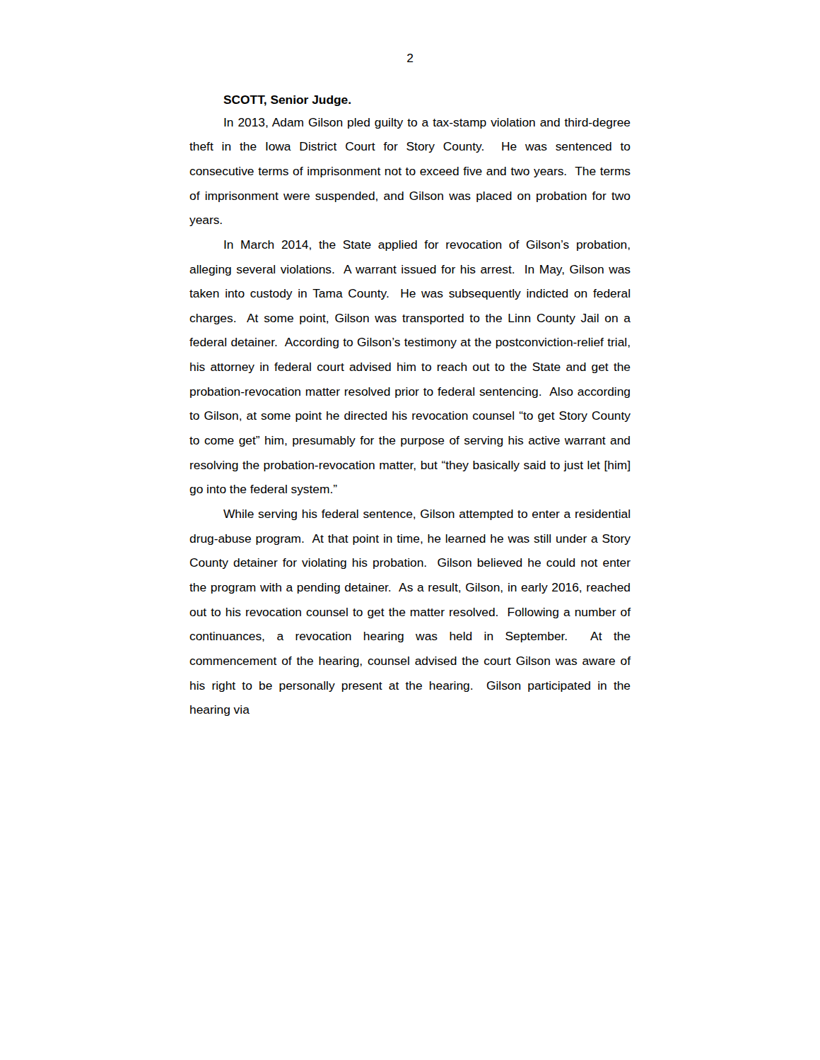2
SCOTT, Senior Judge.
In 2013, Adam Gilson pled guilty to a tax-stamp violation and third-degree theft in the Iowa District Court for Story County. He was sentenced to consecutive terms of imprisonment not to exceed five and two years. The terms of imprisonment were suspended, and Gilson was placed on probation for two years.
In March 2014, the State applied for revocation of Gilson’s probation, alleging several violations. A warrant issued for his arrest. In May, Gilson was taken into custody in Tama County. He was subsequently indicted on federal charges. At some point, Gilson was transported to the Linn County Jail on a federal detainer. According to Gilson’s testimony at the postconviction-relief trial, his attorney in federal court advised him to reach out to the State and get the probation-revocation matter resolved prior to federal sentencing. Also according to Gilson, at some point he directed his revocation counsel “to get Story County to come get” him, presumably for the purpose of serving his active warrant and resolving the probation-revocation matter, but “they basically said to just let [him] go into the federal system.”
While serving his federal sentence, Gilson attempted to enter a residential drug-abuse program. At that point in time, he learned he was still under a Story County detainer for violating his probation. Gilson believed he could not enter the program with a pending detainer. As a result, Gilson, in early 2016, reached out to his revocation counsel to get the matter resolved. Following a number of continuances, a revocation hearing was held in September. At the commencement of the hearing, counsel advised the court Gilson was aware of his right to be personally present at the hearing. Gilson participated in the hearing via